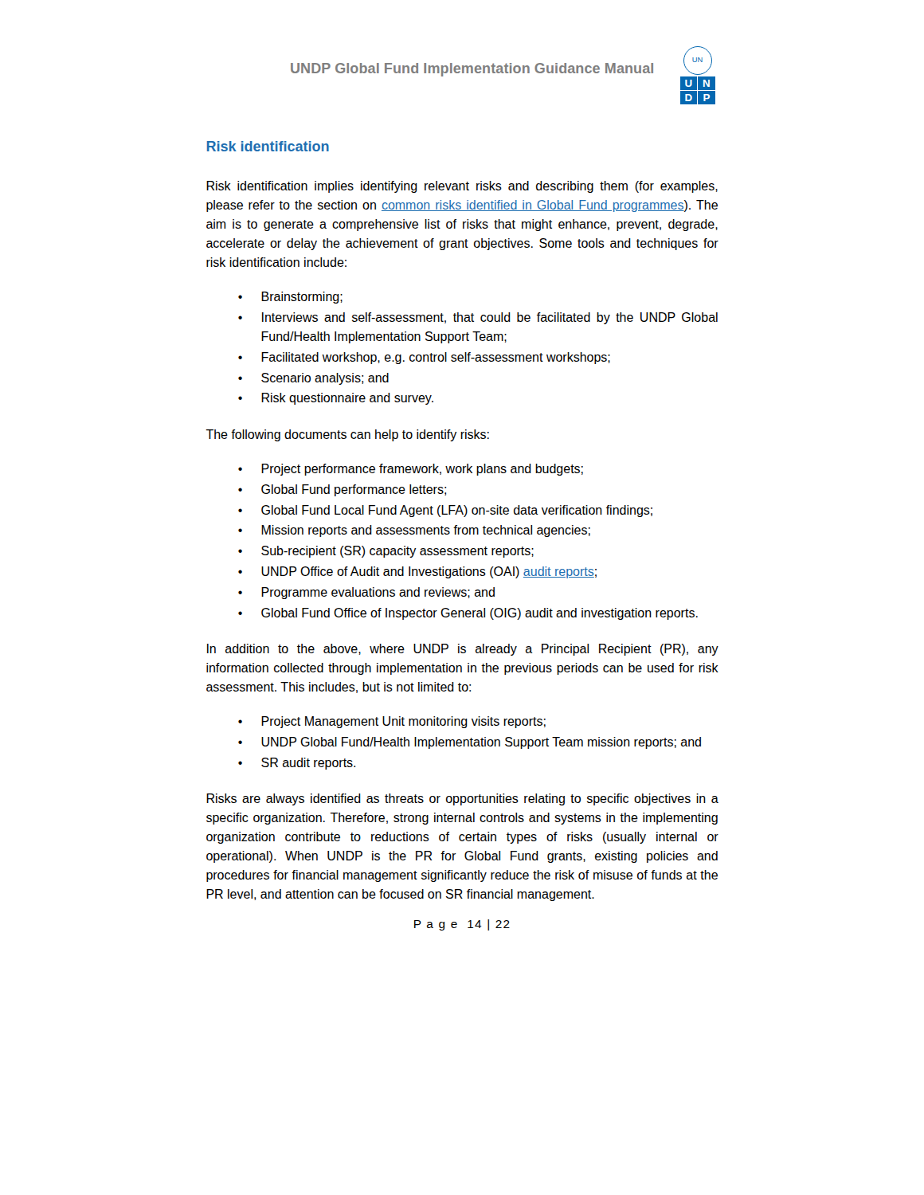UNDP Global Fund Implementation Guidance Manual
UN
UNDP
Risk identification
Risk identification implies identifying relevant risks and describing them (for examples, please refer to the section on common risks identified in Global Fund programmes). The aim is to generate a comprehensive list of risks that might enhance, prevent, degrade, accelerate or delay the achievement of grant objectives. Some tools and techniques for risk identification include:
Brainstorming;
Interviews and self-assessment, that could be facilitated by the UNDP Global Fund/Health Implementation Support Team;
Facilitated workshop, e.g. control self-assessment workshops;
Scenario analysis; and
Risk questionnaire and survey.
The following documents can help to identify risks:
Project performance framework, work plans and budgets;
Global Fund performance letters;
Global Fund Local Fund Agent (LFA) on-site data verification findings;
Mission reports and assessments from technical agencies;
Sub-recipient (SR) capacity assessment reports;
UNDP Office of Audit and Investigations (OAI) audit reports;
Programme evaluations and reviews; and
Global Fund Office of Inspector General (OIG) audit and investigation reports.
In addition to the above, where UNDP is already a Principal Recipient (PR), any information collected through implementation in the previous periods can be used for risk assessment. This includes, but is not limited to:
Project Management Unit monitoring visits reports;
UNDP Global Fund/Health Implementation Support Team mission reports; and
SR audit reports.
Risks are always identified as threats or opportunities relating to specific objectives in a specific organization. Therefore, strong internal controls and systems in the implementing organization contribute to reductions of certain types of risks (usually internal or operational). When UNDP is the PR for Global Fund grants, existing policies and procedures for financial management significantly reduce the risk of misuse of funds at the PR level, and attention can be focused on SR financial management.
P a g e 14 | 22